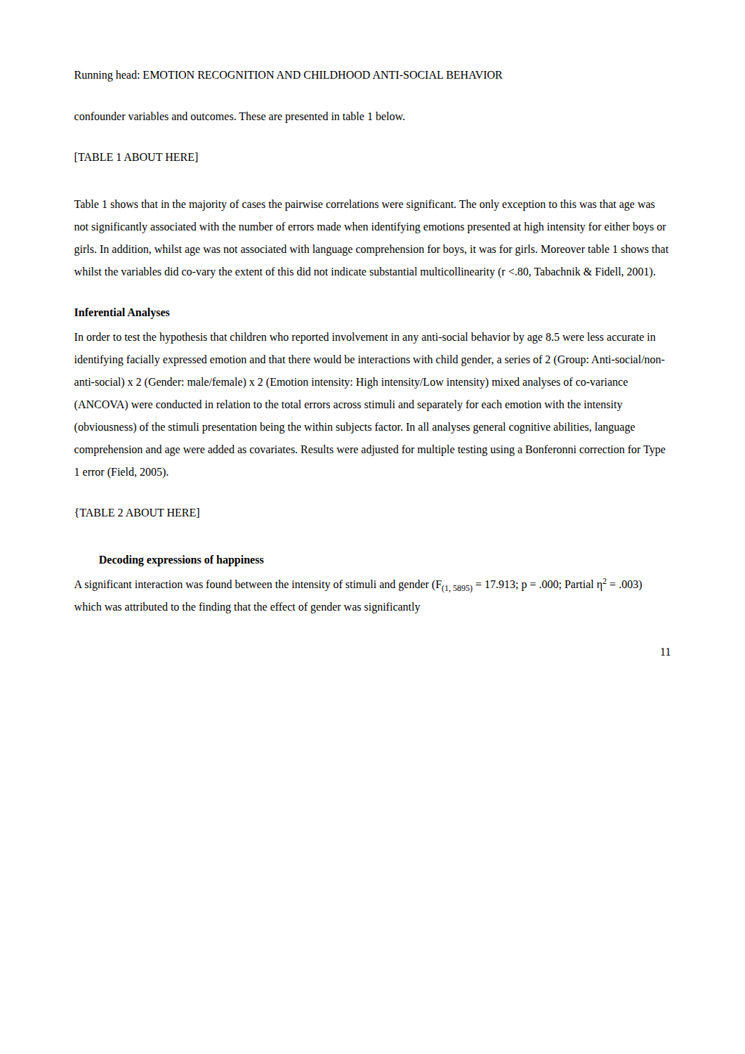Running head: EMOTION RECOGNITION AND CHILDHOOD ANTI-SOCIAL BEHAVIOR
confounder variables and outcomes. These are presented in table 1 below.
[TABLE 1 ABOUT HERE]
Table 1 shows that in the majority of cases the pairwise correlations were significant. The only exception to this was that age was not significantly associated with the number of errors made when identifying emotions presented at high intensity for either boys or girls. In addition, whilst age was not associated with language comprehension for boys, it was for girls. Moreover table 1 shows that whilst the variables did co-vary the extent of this did not indicate substantial multicollinearity (r <.80, Tabachnik & Fidell, 2001).
Inferential Analyses
In order to test the hypothesis that children who reported involvement in any anti-social behavior by age 8.5 were less accurate in identifying facially expressed emotion and that there would be interactions with child gender, a series of 2 (Group: Anti-social/non-anti-social) x 2 (Gender: male/female) x 2 (Emotion intensity: High intensity/Low intensity) mixed analyses of co-variance (ANCOVA) were conducted in relation to the total errors across stimuli and separately for each emotion with the intensity (obviousness) of the stimuli presentation being the within subjects factor. In all analyses general cognitive abilities, language comprehension and age were added as covariates. Results were adjusted for multiple testing using a Bonferonni correction for Type 1 error (Field, 2005).
{TABLE 2 ABOUT HERE]
Decoding expressions of happiness
A significant interaction was found between the intensity of stimuli and gender (F(1, 5895) = 17.913; p = .000; Partial η2 = .003) which was attributed to the finding that the effect of gender was significantly
11